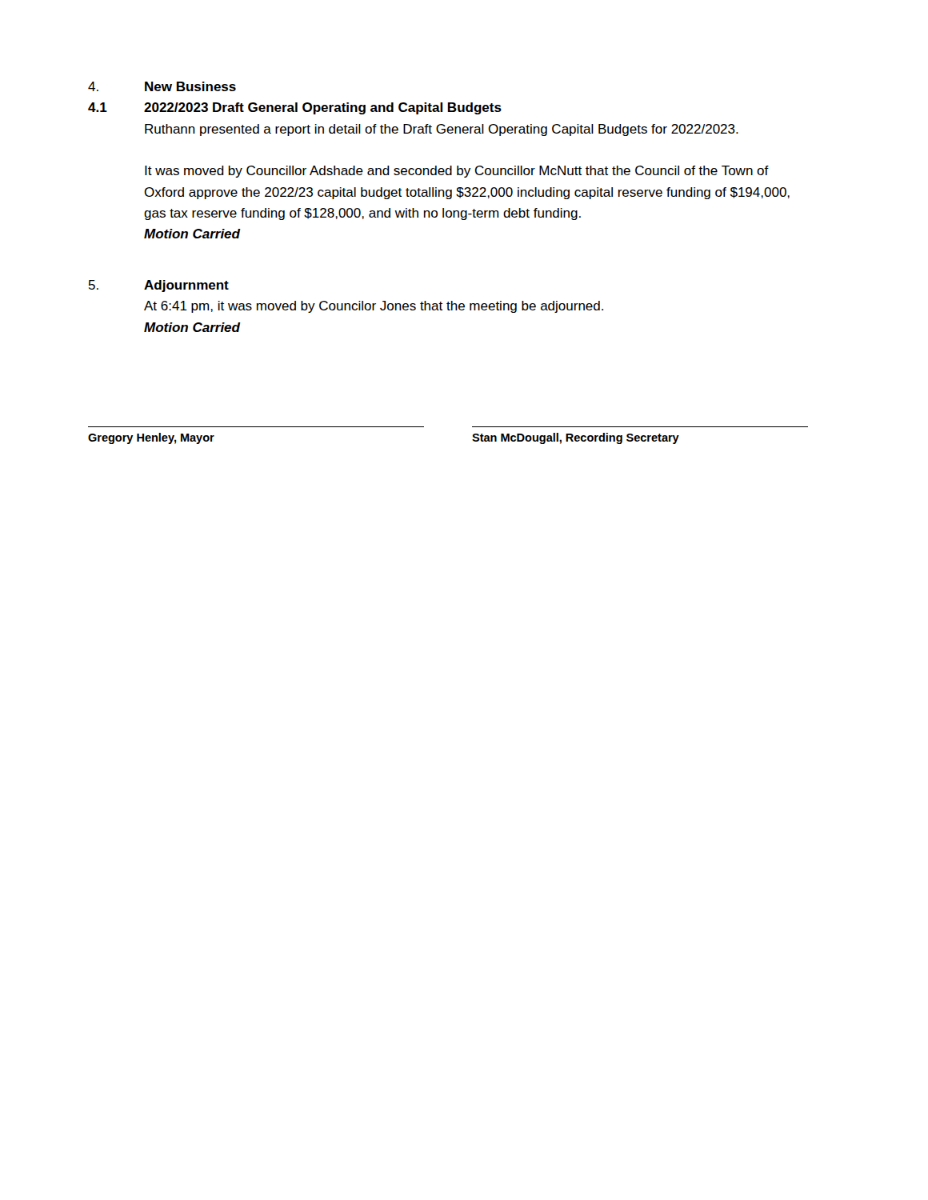4.
New Business
4.1
2022/2023 Draft General Operating and Capital Budgets
Ruthann presented a report in detail of the Draft General Operating Capital Budgets for 2022/2023.
It was moved by Councillor Adshade and seconded by Councillor McNutt that the Council of the Town of Oxford approve the 2022/23 capital budget totalling $322,000 including capital reserve funding of $194,000, gas tax reserve funding of $128,000, and with no long-term debt funding.
Motion Carried
5.
Adjournment
At 6:41 pm, it was moved by Councilor Jones that the meeting be adjourned.
Motion Carried
Gregory Henley, Mayor
Stan McDougall, Recording Secretary